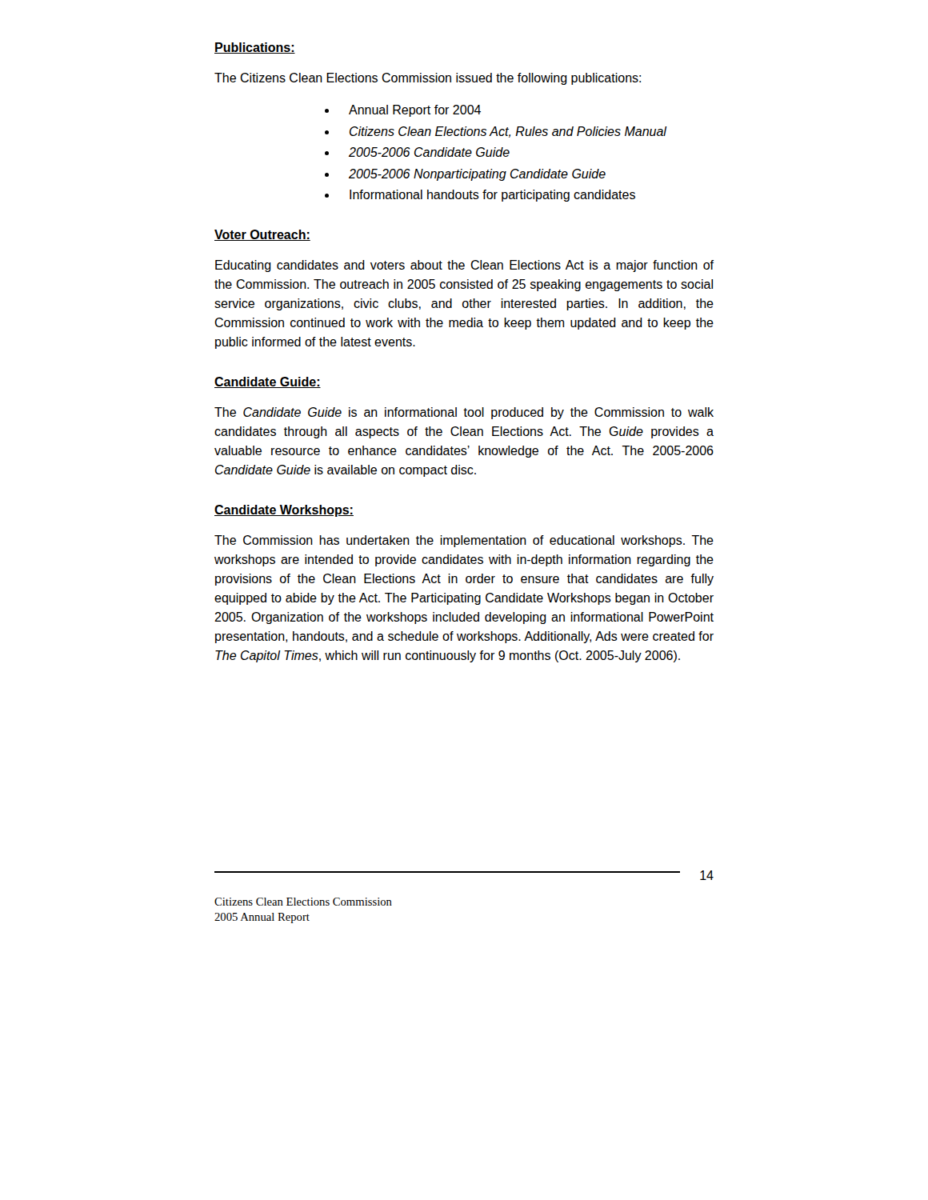Publications:
The Citizens Clean Elections Commission issued the following publications:
Annual Report for 2004
Citizens Clean Elections Act, Rules and Policies Manual
2005-2006 Candidate Guide
2005-2006 Nonparticipating Candidate Guide
Informational handouts for participating candidates
Voter Outreach:
Educating candidates and voters about the Clean Elections Act is a major function of the Commission. The outreach in 2005 consisted of 25 speaking engagements to social service organizations, civic clubs, and other interested parties. In addition, the Commission continued to work with the media to keep them updated and to keep the public informed of the latest events.
Candidate Guide:
The Candidate Guide is an informational tool produced by the Commission to walk candidates through all aspects of the Clean Elections Act. The Guide provides a valuable resource to enhance candidates’ knowledge of the Act. The 2005-2006 Candidate Guide is available on compact disc.
Candidate Workshops:
The Commission has undertaken the implementation of educational workshops. The workshops are intended to provide candidates with in-depth information regarding the provisions of the Clean Elections Act in order to ensure that candidates are fully equipped to abide by the Act. The Participating Candidate Workshops began in October 2005. Organization of the workshops included developing an informational PowerPoint presentation, handouts, and a schedule of workshops. Additionally, Ads were created for The Capitol Times, which will run continuously for 9 months (Oct. 2005-July 2006).
14
Citizens Clean Elections Commission
2005 Annual Report